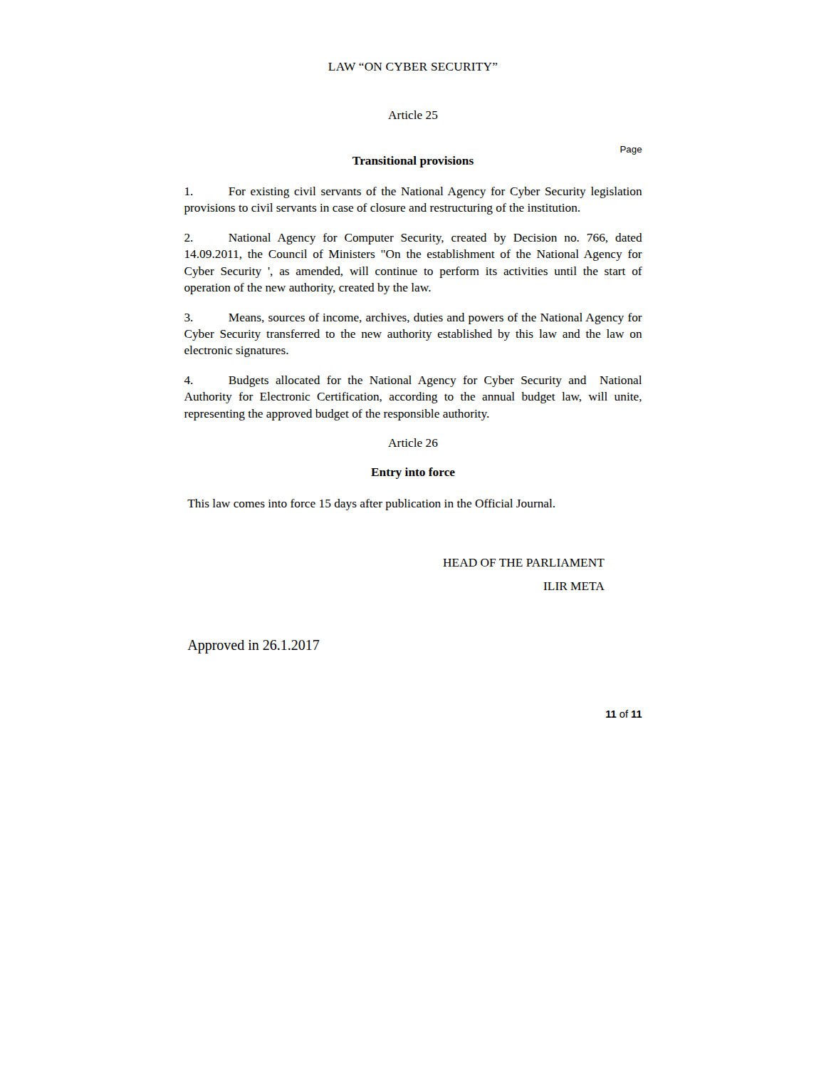LAW “ON CYBER SECURITY”
Article 25
Page
Transitional provisions
1. For existing civil servants of the National Agency for Cyber Security legislation provisions to civil servants in case of closure and restructuring of the institution.
2. National Agency for Computer Security, created by Decision no. 766, dated 14.09.2011, the Council of Ministers "On the establishment of the National Agency for Cyber Security ', as amended, will continue to perform its activities until the start of operation of the new authority, created by the law.
3. Means, sources of income, archives, duties and powers of the National Agency for Cyber Security transferred to the new authority established by this law and the law on electronic signatures.
4. Budgets allocated for the National Agency for Cyber Security and National Authority for Electronic Certification, according to the annual budget law, will unite, representing the approved budget of the responsible authority.
Article 26
Entry into force
This law comes into force 15 days after publication in the Official Journal.
HEAD OF THE PARLIAMENT
ILIR META
Approved in 26.1.2017
11 of 11